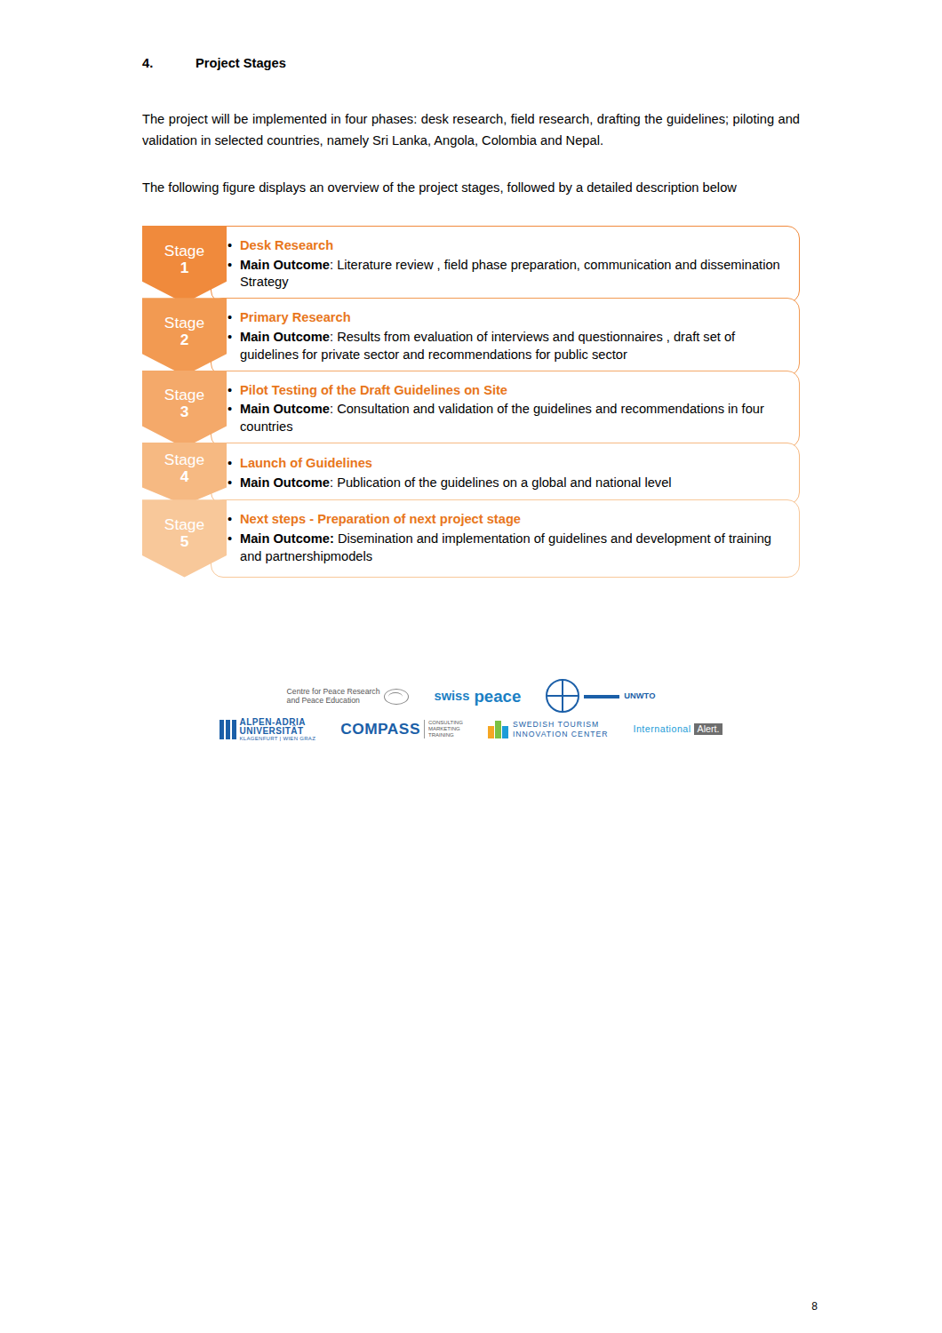4. Project Stages
The project will be implemented in four phases: desk research, field research, drafting the guidelines; piloting and validation in selected countries, namely Sri Lanka, Angola, Colombia and Nepal.
The following figure displays an overview of the project stages, followed by a detailed description below
Stage 1
Desk Research
Main Outcome: Literature review , field phase preparation, communication and dissemination Strategy
Stage 2
Primary Research
Main Outcome: Results from evaluation of interviews and questionnaires , draft set of guidelines for private sector and recommendations for public sector
Stage 3
Pilot Testing of the Draft Guidelines on Site
Main Outcome: Consultation and validation of the guidelines and recommendations in four countries
Stage 4
Launch of Guidelines
Main Outcome: Publication of the guidelines on a global and national level
Stage 5
Next steps - Preparation of next project stage
Main Outcome: Disemination and implementation of guidelines and development of training and partnershipmodels
Centre for Peace Research
and Peace Education
swiss peace
UNWTO
ALPEN-ADRIA
UNIVERSITÄT KLAGENFURT | WIEN GRAZ
COMPASS CONSULTING
MARKETING
TRAINING
SWEDISH TOURISM
INNOVATION CENTER
International Alert.
8